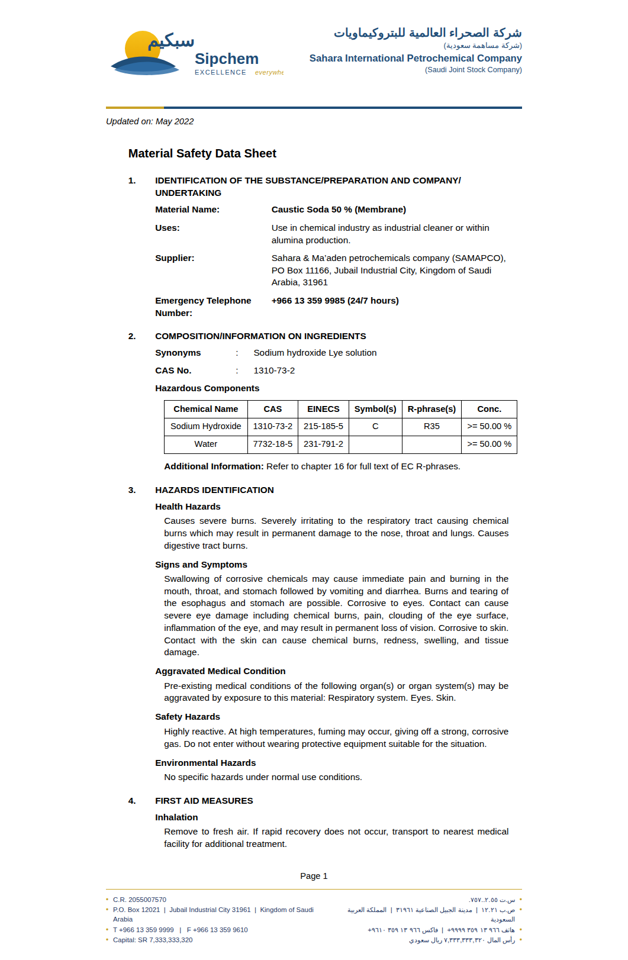سبكيم Sipchem EXCELLENCE everywhere
شركة الصحراء العالمية للبتروكيماويات
(شركة مساهمة سعودية)
Sahara International Petrochemical Company
(Saudi Joint Stock Company)
Updated on: May 2022
Material Safety Data Sheet
1. IDENTIFICATION OF THE SUBSTANCE/PREPARATION AND COMPANY/ UNDERTAKING
Material Name:
Caustic Soda 50 % (Membrane)
Uses:
Use in chemical industry as industrial cleaner or within alumina production.
Supplier:
Sahara & Ma’aden petrochemicals company (SAMAPCO), PO Box 11166, Jubail Industrial City, Kingdom of Saudi Arabia, 31961
Emergency Telephone Number:
+966 13 359 9985 (24/7 hours)
2. COMPOSITION/INFORMATION ON INGREDIENTS
Synonyms
:
Sodium hydroxide Lye solution
CAS No.
:
1310-73-2
Hazardous Components
| Chemical Name | CAS | EINECS | Symbol(s) | R-phrase(s) | Conc. |
| --- | --- | --- | --- | --- | --- |
| Sodium Hydroxide | 1310-73-2 | 215-185-5 | C | R35 | >= 50.00 % |
| Water | 7732-18-5 | 231-791-2 | | | >= 50.00 % |
Additional Information: Refer to chapter 16 for full text of EC R-phrases.
3. HAZARDS IDENTIFICATION
Health Hazards
Causes severe burns. Severely irritating to the respiratory tract causing chemical burns which may result in permanent damage to the nose, throat and lungs. Causes digestive tract burns.
Signs and Symptoms
Swallowing of corrosive chemicals may cause immediate pain and burning in the mouth, throat, and stomach followed by vomiting and diarrhea. Burns and tearing of the esophagus and stomach are possible. Corrosive to eyes. Contact can cause severe eye damage including chemical burns, pain, clouding of the eye surface, inflammation of the eye, and may result in permanent loss of vision. Corrosive to skin. Contact with the skin can cause chemical burns, redness, swelling, and tissue damage.
Aggravated Medical Condition
Pre-existing medical conditions of the following organ(s) or organ system(s) may be aggravated by exposure to this material: Respiratory system. Eyes. Skin.
Safety Hazards
Highly reactive. At high temperatures, fuming may occur, giving off a strong, corrosive gas. Do not enter without wearing protective equipment suitable for the situation.
Environmental Hazards
No specific hazards under normal use conditions.
4. FIRST AID MEASURES
Inhalation
Remove to fresh air. If rapid recovery does not occur, transport to nearest medical facility for additional treatment.
Page 1
C.R. 2055007570
P.O. Box 12021 | Jubail Industrial City 31961 | Kingdom of Saudi Arabia
T +966 13 359 9999 | F +966 13 359 9610
Capital: SR 7,333,333,320
س.ت ٢.٥٥..٧٥٧.
ص.ب ١٢.٢١ | مدينة الجبيل الصناعية ٣١٩٦١ | المملكة العربية السعودية
هاتف ٩٦٦ ١٣ ٣٥٩ ٩٩٩٩+ | فاكس ٩٦٦ ١٣ ٣٥٩ ٩٦١٠+
رأس المال ٧,٣٣٣,٣٣٣,٣٢٠ ريال سعودي